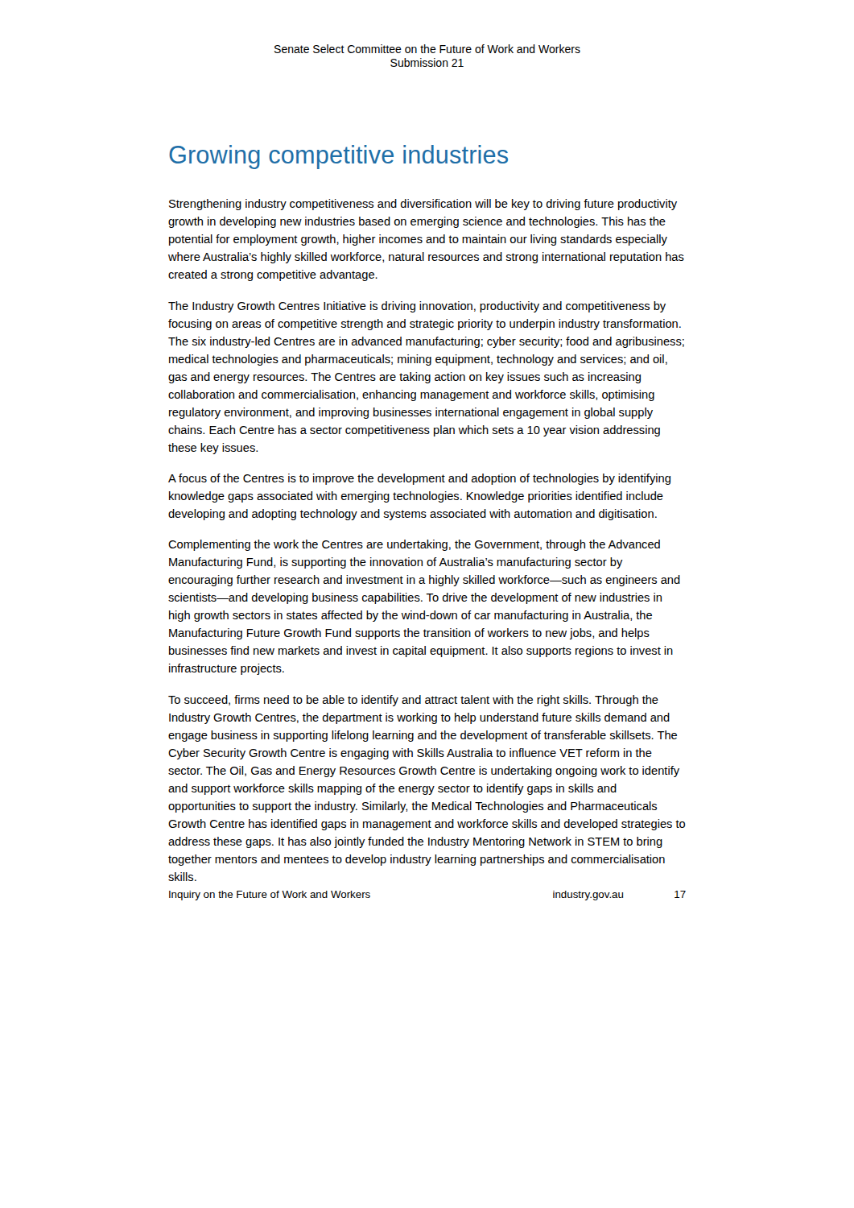Senate Select Committee on the Future of Work and Workers
Submission 21
Growing competitive industries
Strengthening industry competitiveness and diversification will be key to driving future productivity growth in developing new industries based on emerging science and technologies. This has the potential for employment growth, higher incomes and to maintain our living standards especially where Australia’s highly skilled workforce, natural resources and strong international reputation has created a strong competitive advantage.
The Industry Growth Centres Initiative is driving innovation, productivity and competitiveness by focusing on areas of competitive strength and strategic priority to underpin industry transformation. The six industry-led Centres are in advanced manufacturing; cyber security; food and agribusiness; medical technologies and pharmaceuticals; mining equipment, technology and services; and oil, gas and energy resources. The Centres are taking action on key issues such as increasing collaboration and commercialisation, enhancing management and workforce skills, optimising regulatory environment, and improving businesses international engagement in global supply chains. Each Centre has a sector competitiveness plan which sets a 10 year vision addressing these key issues.
A focus of the Centres is to improve the development and adoption of technologies by identifying knowledge gaps associated with emerging technologies. Knowledge priorities identified include developing and adopting technology and systems associated with automation and digitisation.
Complementing the work the Centres are undertaking, the Government, through the Advanced Manufacturing Fund, is supporting the innovation of Australia’s manufacturing sector by encouraging further research and investment in a highly skilled workforce—such as engineers and scientists—and developing business capabilities. To drive the development of new industries in high growth sectors in states affected by the wind-down of car manufacturing in Australia, the Manufacturing Future Growth Fund supports the transition of workers to new jobs, and helps businesses find new markets and invest in capital equipment. It also supports regions to invest in infrastructure projects.
To succeed, firms need to be able to identify and attract talent with the right skills. Through the Industry Growth Centres, the department is working to help understand future skills demand and engage business in supporting lifelong learning and the development of transferable skillsets. The Cyber Security Growth Centre is engaging with Skills Australia to influence VET reform in the sector. The Oil, Gas and Energy Resources Growth Centre is undertaking ongoing work to identify and support workforce skills mapping of the energy sector to identify gaps in skills and opportunities to support the industry. Similarly, the Medical Technologies and Pharmaceuticals Growth Centre has identified gaps in management and workforce skills and developed strategies to address these gaps. It has also jointly funded the Industry Mentoring Network in STEM to bring together mentors and mentees to develop industry learning partnerships and commercialisation skills.
| Inquiry on the Future of Work and Workers | industry.gov.au | 17 |